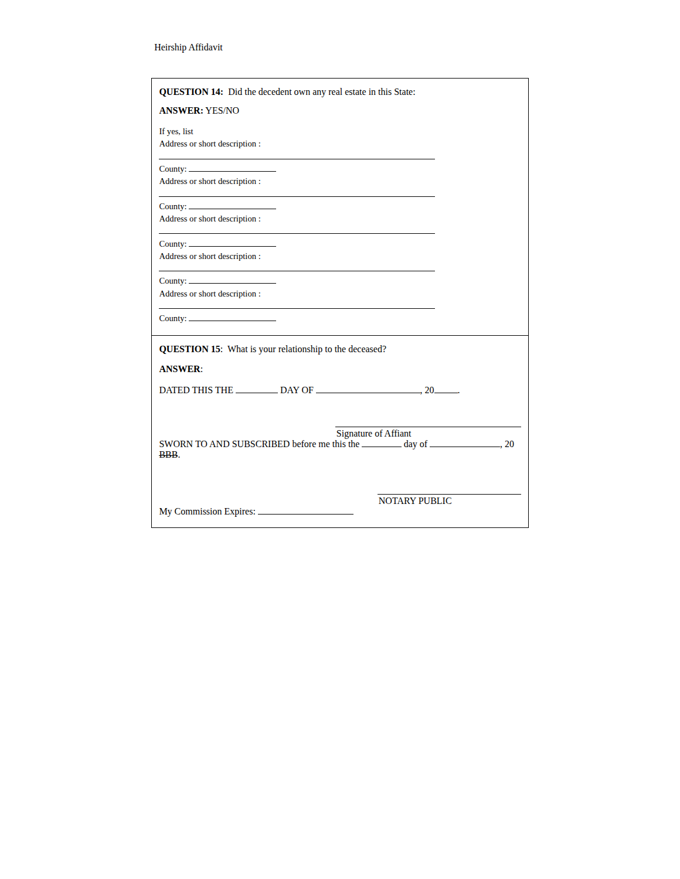Heirship Affidavit
| QUESTION 14: Did the decedent own any real estate in this State: ANSWER: YES/NO If yes, list Address or short description : County: Address or short description : County: Address or short description : County: Address or short description : County: Address or short description : County: |
| QUESTION 15 : What is your relationship to the deceased? ANSWER : DATED THIS THE DAY OF , 20 . Signature of Affiant SWORN TO AND SUBSCRIBED before me this the day of , 20 BBB . NOTARY PUBLIC My Commission Expires: |